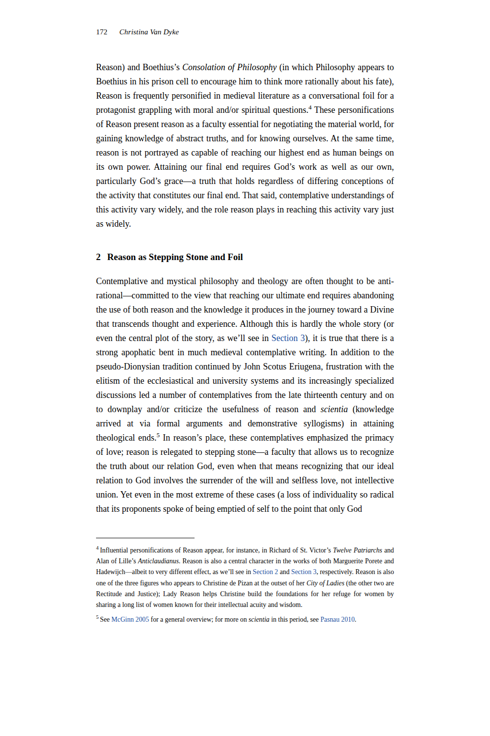172 Christina Van Dyke
Reason) and Boethius’s Consolation of Philosophy (in which Philosophy appears to Boethius in his prison cell to encourage him to think more rationally about his fate), Reason is frequently personified in medieval literature as a conversational foil for a protagonist grappling with moral and/or spiritual questions.4 These personifications of Reason present reason as a faculty essential for negotiating the material world, for gaining knowledge of abstract truths, and for knowing ourselves. At the same time, reason is not portrayed as capable of reaching our highest end as human beings on its own power. Attaining our final end requires God’s work as well as our own, particularly God’s grace—a truth that holds regardless of differing conceptions of the activity that constitutes our final end. That said, contemplative understandings of this activity vary widely, and the role reason plays in reaching this activity vary just as widely.
2 Reason as Stepping Stone and Foil
Contemplative and mystical philosophy and theology are often thought to be anti-rational—committed to the view that reaching our ultimate end requires abandoning the use of both reason and the knowledge it produces in the journey toward a Divine that transcends thought and experience. Although this is hardly the whole story (or even the central plot of the story, as we’ll see in Section 3), it is true that there is a strong apophatic bent in much medieval contemplative writing. In addition to the pseudo-Dionysian tradition continued by John Scotus Eriugena, frustration with the elitism of the ecclesiastical and university systems and its increasingly specialized discussions led a number of contemplatives from the late thirteenth century and on to downplay and/or criticize the usefulness of reason and scientia (knowledge arrived at via formal arguments and demonstrative syllogisms) in attaining theological ends.5 In reason’s place, these contemplatives emphasized the primacy of love; reason is relegated to stepping stone—a faculty that allows us to recognize the truth about our relation God, even when that means recognizing that our ideal relation to God involves the surrender of the will and selfless love, not intellective union. Yet even in the most extreme of these cases (a loss of individuality so radical that its proponents spoke of being emptied of self to the point that only God
4 Influential personifications of Reason appear, for instance, in Richard of St. Victor’s Twelve Patriarchs and Alan of Lille’s Anticlaudianus. Reason is also a central character in the works of both Marguerite Porete and Hadewijch—albeit to very different effect, as we’ll see in Section 2 and Section 3, respectively. Reason is also one of the three figures who appears to Christine de Pizan at the outset of her City of Ladies (the other two are Rectitude and Justice); Lady Reason helps Christine build the foundations for her refuge for women by sharing a long list of women known for their intellectual acuity and wisdom.
5 See McGinn 2005 for a general overview; for more on scientia in this period, see Pasnau 2010.